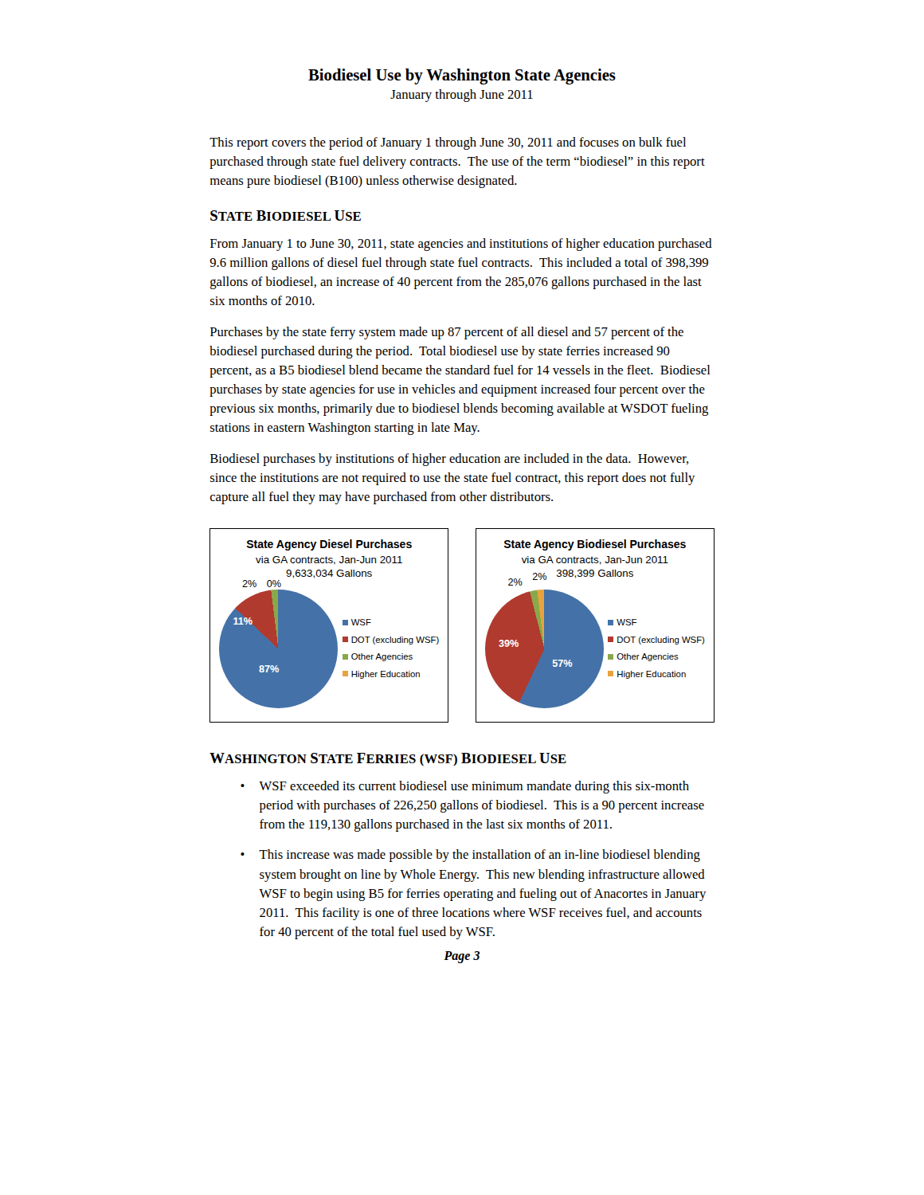Biodiesel Use by Washington State Agencies
January through June 2011
This report covers the period of January 1 through June 30, 2011 and focuses on bulk fuel purchased through state fuel delivery contracts. The use of the term “biodiesel” in this report means pure biodiesel (B100) unless otherwise designated.
STATE BIODIESEL USE
From January 1 to June 30, 2011, state agencies and institutions of higher education purchased 9.6 million gallons of diesel fuel through state fuel contracts. This included a total of 398,399 gallons of biodiesel, an increase of 40 percent from the 285,076 gallons purchased in the last six months of 2010.
Purchases by the state ferry system made up 87 percent of all diesel and 57 percent of the biodiesel purchased during the period. Total biodiesel use by state ferries increased 90 percent, as a B5 biodiesel blend became the standard fuel for 14 vessels in the fleet. Biodiesel purchases by state agencies for use in vehicles and equipment increased four percent over the previous six months, primarily due to biodiesel blends becoming available at WSDOT fueling stations in eastern Washington starting in late May.
Biodiesel purchases by institutions of higher education are included in the data. However, since the institutions are not required to use the state fuel contract, this report does not fully capture all fuel they may have purchased from other distributors.
State Agency Diesel Purchases
via GA contracts, Jan-Jun 2011
9,633,034 Gallons
87%
11%
2%
0%
WSF
DOT (excluding WSF)
Other Agencies
Higher Education
State Agency Biodiesel Purchases
via GA contracts, Jan-Jun 2011
398,399 Gallons
57%
39%
2%
2%
WSF
DOT (excluding WSF)
Other Agencies
Higher Education
WASHINGTON STATE FERRIES (WSF) BIODIESEL USE
WSF exceeded its current biodiesel use minimum mandate during this six-month period with purchases of 226,250 gallons of biodiesel. This is a 90 percent increase from the 119,130 gallons purchased in the last six months of 2011.
This increase was made possible by the installation of an in-line biodiesel blending system brought on line by Whole Energy. This new blending infrastructure allowed WSF to begin using B5 for ferries operating and fueling out of Anacortes in January 2011. This facility is one of three locations where WSF receives fuel, and accounts for 40 percent of the total fuel used by WSF.
Page 3